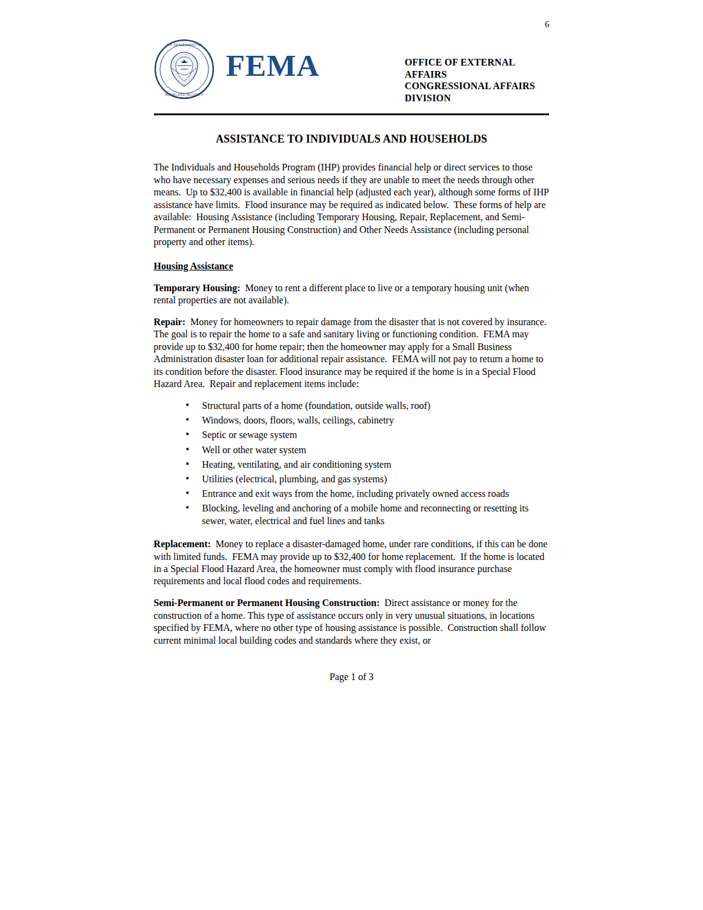6
U.S. DEPARTMENT OF HOMELAND SECURITY
FEMA
OFFICE OF EXTERNAL AFFAIRS
CONGRESSIONAL AFFAIRS DIVISION
ASSISTANCE TO INDIVIDUALS AND HOUSEHOLDS
The Individuals and Households Program (IHP) provides financial help or direct services to those who have necessary expenses and serious needs if they are unable to meet the needs through other means. Up to $32,400 is available in financial help (adjusted each year), although some forms of IHP assistance have limits. Flood insurance may be required as indicated below. These forms of help are available: Housing Assistance (including Temporary Housing, Repair, Replacement, and Semi-Permanent or Permanent Housing Construction) and Other Needs Assistance (including personal property and other items).
Housing Assistance
Temporary Housing: Money to rent a different place to live or a temporary housing unit (when rental properties are not available).
Repair: Money for homeowners to repair damage from the disaster that is not covered by insurance. The goal is to repair the home to a safe and sanitary living or functioning condition. FEMA may provide up to $32,400 for home repair; then the homeowner may apply for a Small Business Administration disaster loan for additional repair assistance. FEMA will not pay to return a home to its condition before the disaster. Flood insurance may be required if the home is in a Special Flood Hazard Area. Repair and replacement items include:
Structural parts of a home (foundation, outside walls, roof)
Windows, doors, floors, walls, ceilings, cabinetry
Septic or sewage system
Well or other water system
Heating, ventilating, and air conditioning system
Utilities (electrical, plumbing, and gas systems)
Entrance and exit ways from the home, including privately owned access roads
Blocking, leveling and anchoring of a mobile home and reconnecting or resetting its sewer, water, electrical and fuel lines and tanks
Replacement: Money to replace a disaster-damaged home, under rare conditions, if this can be done with limited funds. FEMA may provide up to $32,400 for home replacement. If the home is located in a Special Flood Hazard Area, the homeowner must comply with flood insurance purchase requirements and local flood codes and requirements.
Semi-Permanent or Permanent Housing Construction: Direct assistance or money for the construction of a home. This type of assistance occurs only in very unusual situations, in locations specified by FEMA, where no other type of housing assistance is possible. Construction shall follow current minimal local building codes and standards where they exist, or
Page 1 of 3